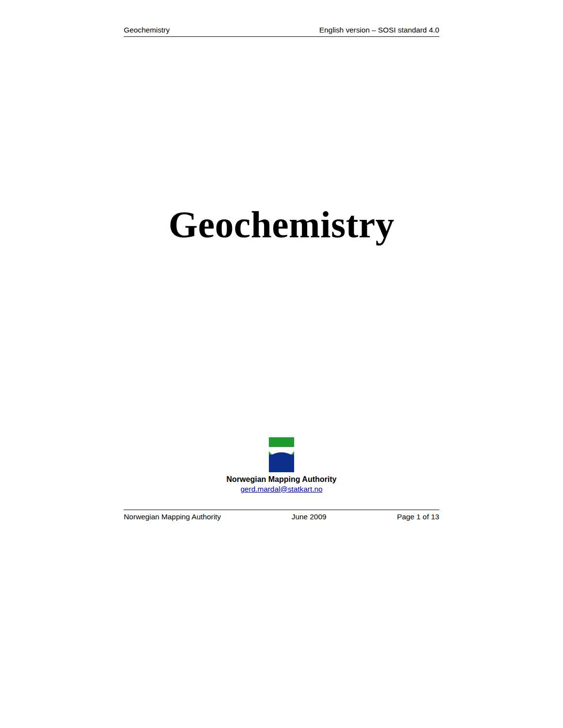Geochemistry
English version – SOSI standard 4.0
Geochemistry
Norwegian Mapping Authority
gerd.mardal@statkart.no
Norwegian Mapping Authority
June 2009
Page 1 of 13